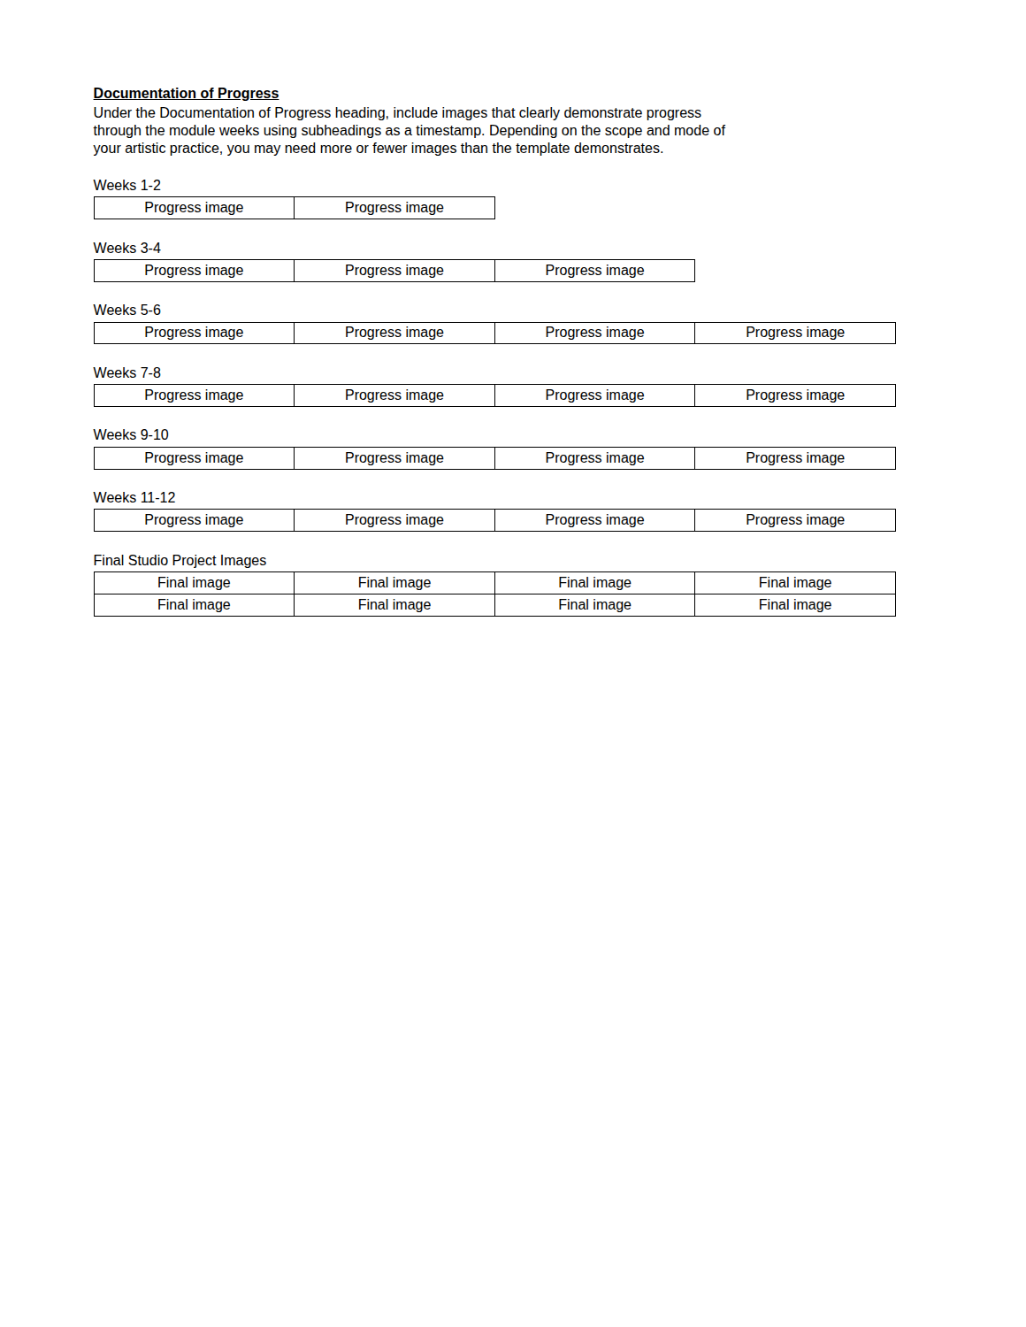Documentation of Progress
Under the Documentation of Progress heading, include images that clearly demonstrate progress through the module weeks using subheadings as a timestamp. Depending on the scope and mode of your artistic practice, you may need more or fewer images than the template demonstrates.
Weeks 1-2
| Progress image | Progress image |
Weeks 3-4
| Progress image | Progress image | Progress image |
Weeks 5-6
| Progress image | Progress image | Progress image | Progress image |
Weeks 7-8
| Progress image | Progress image | Progress image | Progress image |
Weeks 9-10
| Progress image | Progress image | Progress image | Progress image |
Weeks 11-12
| Progress image | Progress image | Progress image | Progress image |
Final Studio Project Images
| Final image | Final image | Final image | Final image |
| Final image | Final image | Final image | Final image |